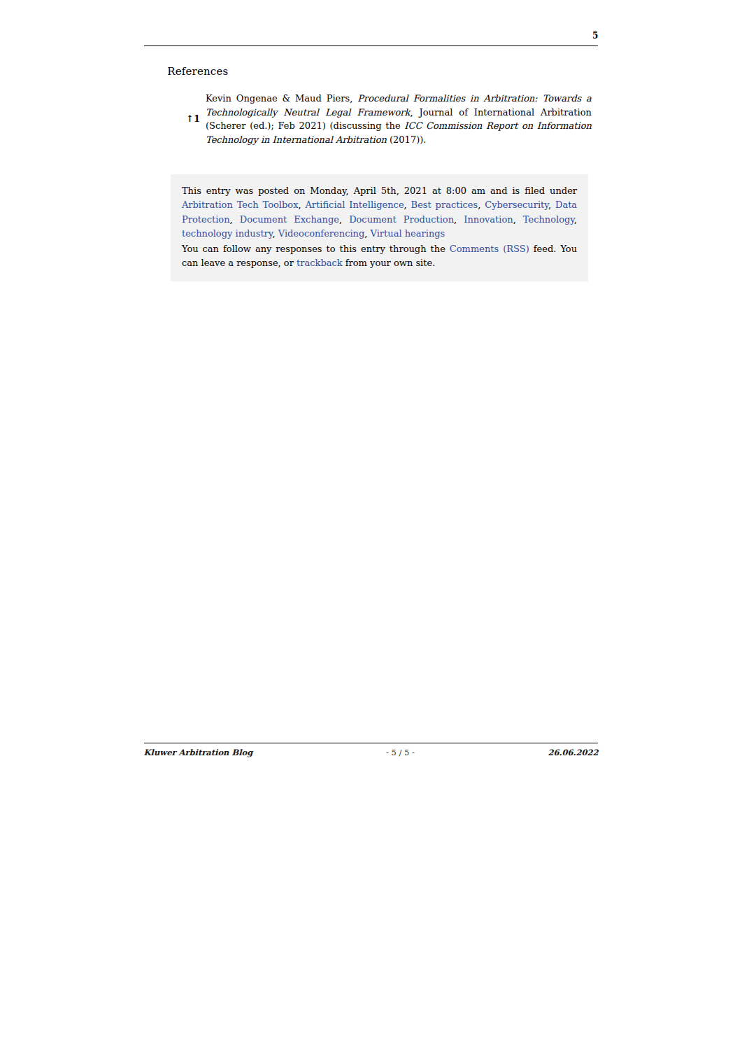5
References
↑1
Kevin Ongenae & Maud Piers, Procedural Formalities in Arbitration: Towards a Technologically Neutral Legal Framework, Journal of International Arbitration (Scherer (ed.); Feb 2021) (discussing the ICC Commission Report on Information Technology in International Arbitration (2017)).
This entry was posted on Monday, April 5th, 2021 at 8:00 am and is filed under Arbitration Tech Toolbox, Artificial Intelligence, Best practices, Cybersecurity, Data Protection, Document Exchange, Document Production, Innovation, Technology, technology industry, Videoconferencing, Virtual hearings
You can follow any responses to this entry through the Comments (RSS) feed. You can leave a response, or trackback from your own site.
Kluwer Arbitration Blog
- 5 / 5 -
26.06.2022